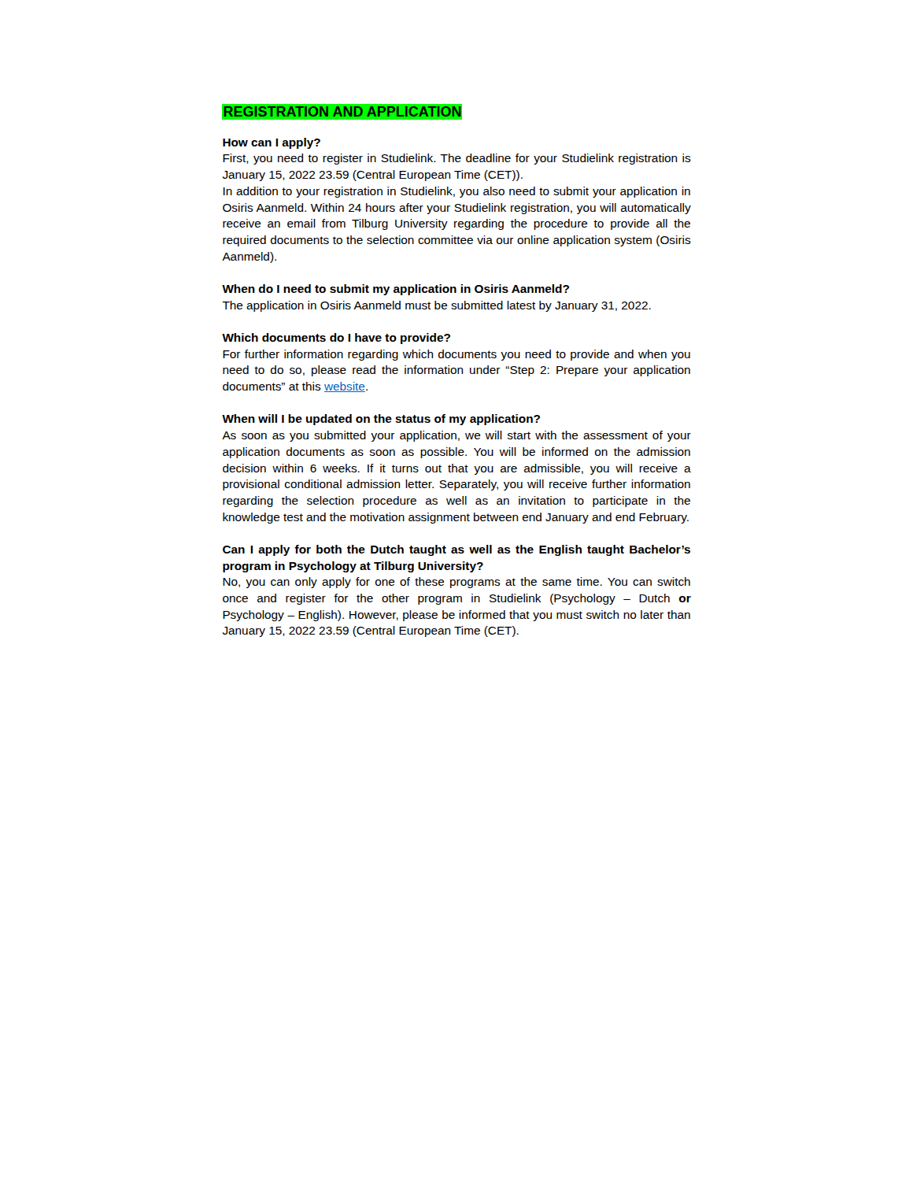REGISTRATION AND APPLICATION
How can I apply?
First, you need to register in Studielink. The deadline for your Studielink registration is January 15, 2022 23.59 (Central European Time (CET)).
In addition to your registration in Studielink, you also need to submit your application in Osiris Aanmeld. Within 24 hours after your Studielink registration, you will automatically receive an email from Tilburg University regarding the procedure to provide all the required documents to the selection committee via our online application system (Osiris Aanmeld).
When do I need to submit my application in Osiris Aanmeld?
The application in Osiris Aanmeld must be submitted latest by January 31, 2022.
Which documents do I have to provide?
For further information regarding which documents you need to provide and when you need to do so, please read the information under “Step 2: Prepare your application documents” at this website.
When will I be updated on the status of my application?
As soon as you submitted your application, we will start with the assessment of your application documents as soon as possible. You will be informed on the admission decision within 6 weeks. If it turns out that you are admissible, you will receive a provisional conditional admission letter. Separately, you will receive further information regarding the selection procedure as well as an invitation to participate in the knowledge test and the motivation assignment between end January and end February.
Can I apply for both the Dutch taught as well as the English taught Bachelor’s program in Psychology at Tilburg University?
No, you can only apply for one of these programs at the same time. You can switch once and register for the other program in Studielink (Psychology – Dutch or Psychology – English). However, please be informed that you must switch no later than January 15, 2022 23.59 (Central European Time (CET).